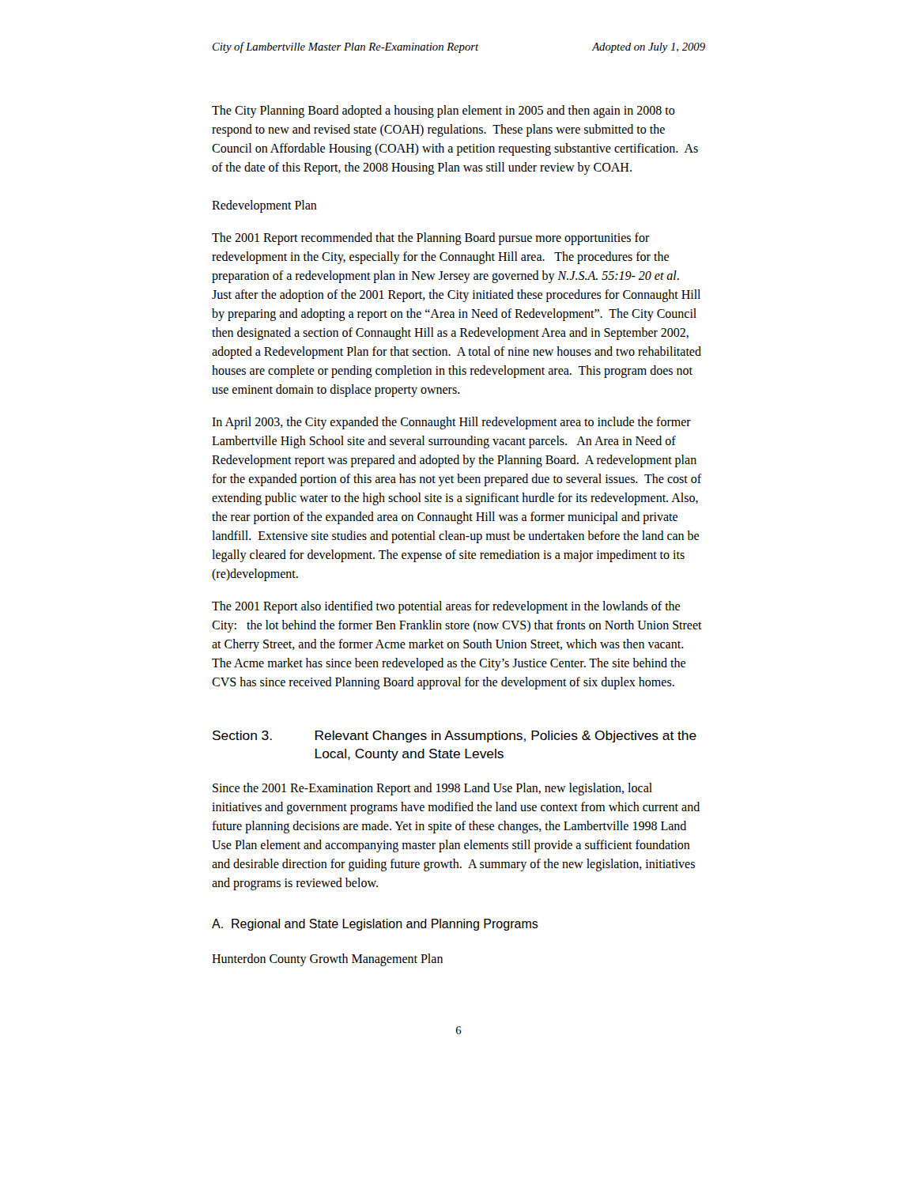City of Lambertville Master Plan Re-Examination Report
Adopted on July 1, 2009
The City Planning Board adopted a housing plan element in 2005 and then again in 2008 to respond to new and revised state (COAH) regulations. These plans were submitted to the Council on Affordable Housing (COAH) with a petition requesting substantive certification. As of the date of this Report, the 2008 Housing Plan was still under review by COAH.
Redevelopment Plan
The 2001 Report recommended that the Planning Board pursue more opportunities for redevelopment in the City, especially for the Connaught Hill area. The procedures for the preparation of a redevelopment plan in New Jersey are governed by N.J.S.A. 55:19- 20 et al. Just after the adoption of the 2001 Report, the City initiated these procedures for Connaught Hill by preparing and adopting a report on the “Area in Need of Redevelopment”. The City Council then designated a section of Connaught Hill as a Redevelopment Area and in September 2002, adopted a Redevelopment Plan for that section. A total of nine new houses and two rehabilitated houses are complete or pending completion in this redevelopment area. This program does not use eminent domain to displace property owners.
In April 2003, the City expanded the Connaught Hill redevelopment area to include the former Lambertville High School site and several surrounding vacant parcels. An Area in Need of Redevelopment report was prepared and adopted by the Planning Board. A redevelopment plan for the expanded portion of this area has not yet been prepared due to several issues. The cost of extending public water to the high school site is a significant hurdle for its redevelopment. Also, the rear portion of the expanded area on Connaught Hill was a former municipal and private landfill. Extensive site studies and potential clean-up must be undertaken before the land can be legally cleared for development. The expense of site remediation is a major impediment to its (re)development.
The 2001 Report also identified two potential areas for redevelopment in the lowlands of the City: the lot behind the former Ben Franklin store (now CVS) that fronts on North Union Street at Cherry Street, and the former Acme market on South Union Street, which was then vacant. The Acme market has since been redeveloped as the City’s Justice Center. The site behind the CVS has since received Planning Board approval for the development of six duplex homes.
Section 3. Relevant Changes in Assumptions, Policies & Objectives at the Local, County and State Levels
Since the 2001 Re-Examination Report and 1998 Land Use Plan, new legislation, local initiatives and government programs have modified the land use context from which current and future planning decisions are made. Yet in spite of these changes, the Lambertville 1998 Land Use Plan element and accompanying master plan elements still provide a sufficient foundation and desirable direction for guiding future growth. A summary of the new legislation, initiatives and programs is reviewed below.
A. Regional and State Legislation and Planning Programs
Hunterdon County Growth Management Plan
6